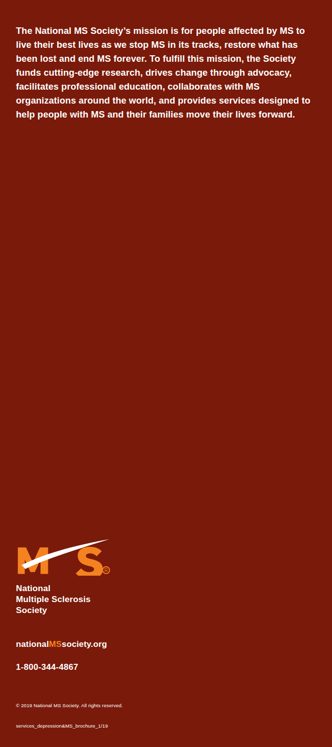The National MS Society’s mission is for people affected by MS to live their best lives as we stop MS in its tracks, restore what has been lost and end MS forever. To fulfill this mission, the Society funds cutting-edge research, drives change through advocacy, facilitates professional education, collaborates with MS organizations around the world, and provides services designed to help people with MS and their families move their lives forward.
MS R
National
Multiple Sclerosis
Society
nationalMSsociety.org
1-800-344-4867
© 2019 National MS Society. All rights reserved.
services_depression&MS_brochure_1/19